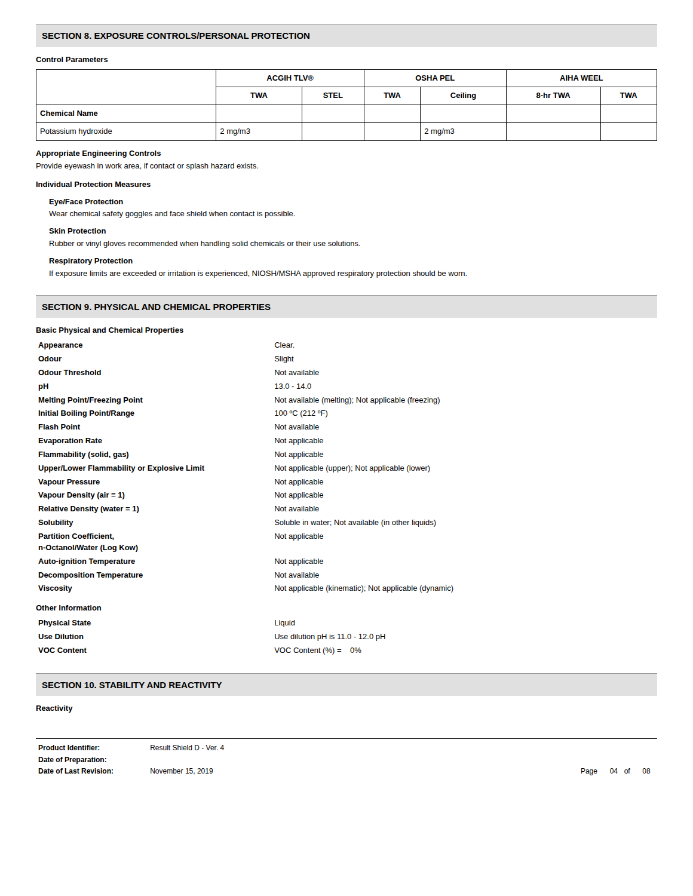SECTION 8. EXPOSURE CONTROLS/PERSONAL PROTECTION
Control Parameters
| | ACGIH TLV® | OSHA PEL | AIHA WEEL |
| --- | --- | --- | --- |
| TWA | STEL | TWA | Ceiling | 8-hr TWA | TWA |
| Chemical Name | | | | | | |
| Potassium hydroxide | 2 mg/m3 | | | 2 mg/m3 | | |
Appropriate Engineering Controls
Provide eyewash in work area, if contact or splash hazard exists.
Individual Protection Measures
Eye/Face Protection
Wear chemical safety goggles and face shield when contact is possible.
Skin Protection
Rubber or vinyl gloves recommended when handling solid chemicals or their use solutions.
Respiratory Protection
If exposure limits are exceeded or irritation is experienced, NIOSH/MSHA approved respiratory protection should be worn.
SECTION 9. PHYSICAL AND CHEMICAL PROPERTIES
Basic Physical and Chemical Properties
| Appearance | Clear. |
| Odour | Slight |
| Odour Threshold | Not available |
| pH | 13.0 - 14.0 |
| Melting Point/Freezing Point | Not available (melting); Not applicable (freezing) |
| Initial Boiling Point/Range | 100 ºC (212 ºF) |
| Flash Point | Not available |
| Evaporation Rate | Not applicable |
| Flammability (solid, gas) | Not applicable |
| Upper/Lower Flammability or Explosive Limit | Not applicable (upper); Not applicable (lower) |
| Vapour Pressure | Not applicable |
| Vapour Density (air = 1) | Not applicable |
| Relative Density (water = 1) | Not available |
| Solubility | Soluble in water; Not available (in other liquids) |
| Partition Coefficient, n-Octanol/Water (Log Kow) | Not applicable |
| Auto-ignition Temperature | Not applicable |
| Decomposition Temperature | Not available |
| Viscosity | Not applicable (kinematic); Not applicable (dynamic) |
Other Information
| Physical State | Liquid |
| Use Dilution | Use dilution pH is 11.0 - 12.0 pH |
| VOC Content | VOC Content (%) = 0% |
SECTION 10. STABILITY AND REACTIVITY
Reactivity
| Product Identifier: | Result Shield D - Ver. 4 | |
| Date of Preparation: | | |
| Date of Last Revision: | November 15, 2019 | Page 04 of 08 |